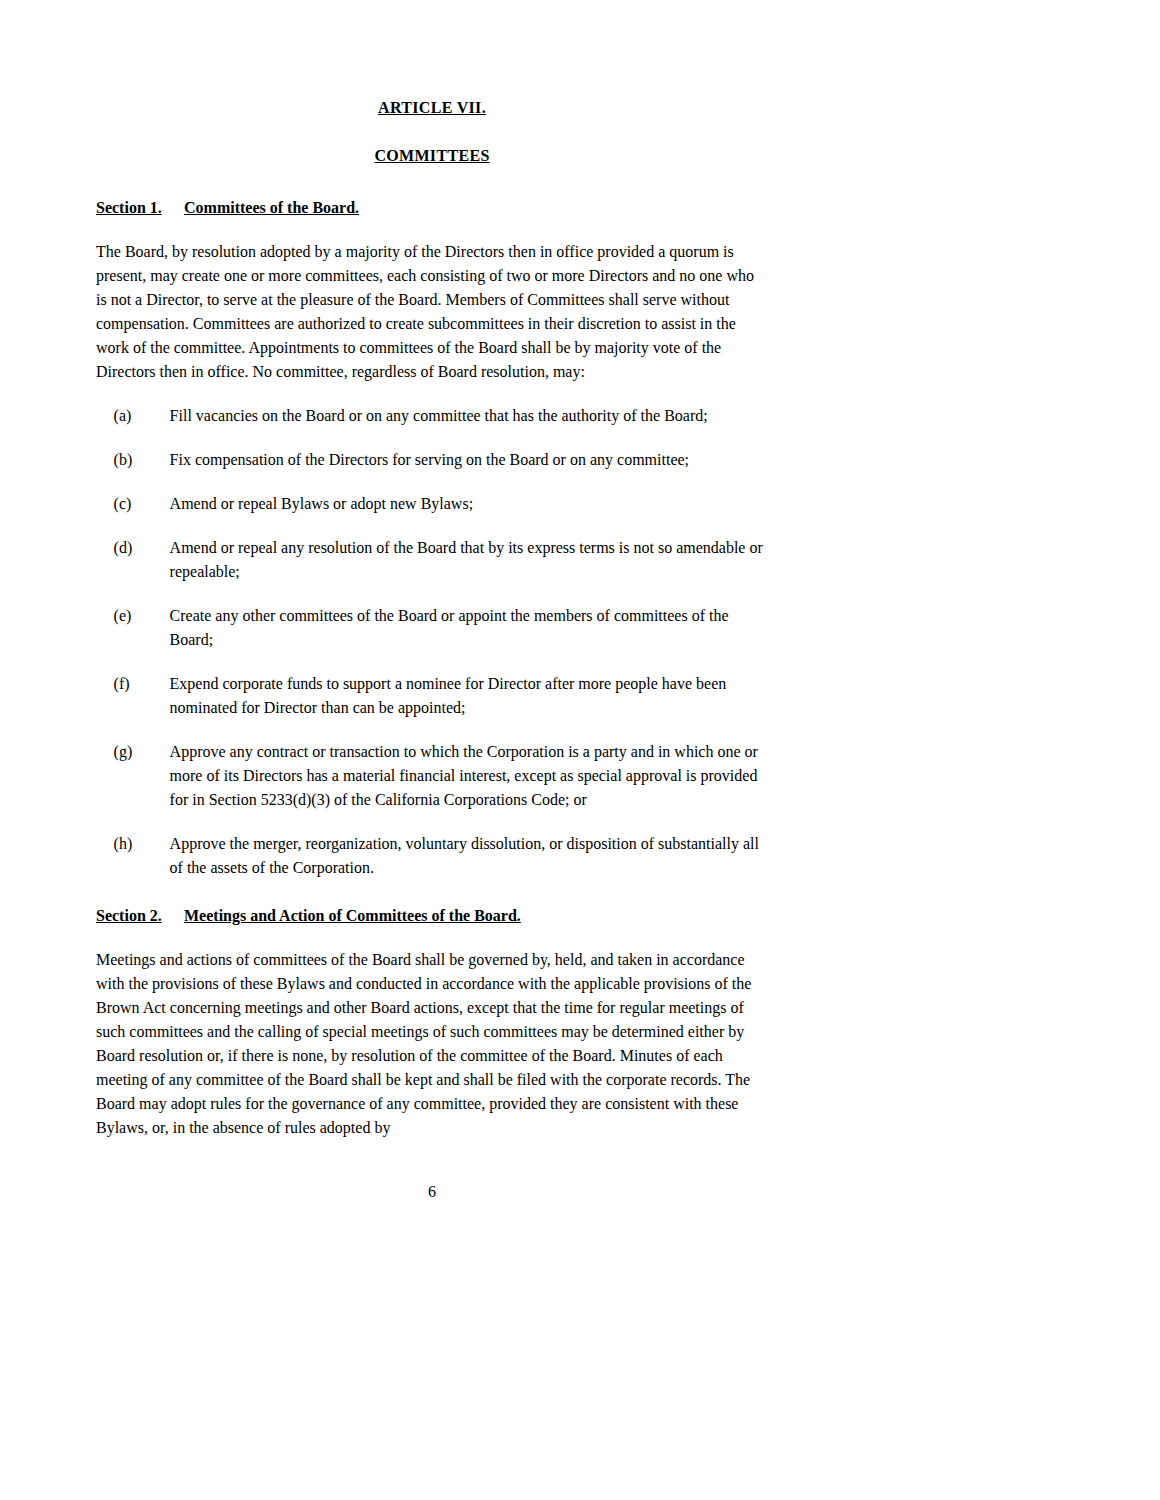ARTICLE VII.
COMMITTEES
Section 1. Committees of the Board.
The Board, by resolution adopted by a majority of the Directors then in office provided a quorum is present, may create one or more committees, each consisting of two or more Directors and no one who is not a Director, to serve at the pleasure of the Board. Members of Committees shall serve without compensation. Committees are authorized to create subcommittees in their discretion to assist in the work of the committee. Appointments to committees of the Board shall be by majority vote of the Directors then in office. No committee, regardless of Board resolution, may:
(a) Fill vacancies on the Board or on any committee that has the authority of the Board;
(b) Fix compensation of the Directors for serving on the Board or on any committee;
(c) Amend or repeal Bylaws or adopt new Bylaws;
(d) Amend or repeal any resolution of the Board that by its express terms is not so amendable or repealable;
(e) Create any other committees of the Board or appoint the members of committees of the Board;
(f) Expend corporate funds to support a nominee for Director after more people have been nominated for Director than can be appointed;
(g) Approve any contract or transaction to which the Corporation is a party and in which one or more of its Directors has a material financial interest, except as special approval is provided for in Section 5233(d)(3) of the California Corporations Code; or
(h) Approve the merger, reorganization, voluntary dissolution, or disposition of substantially all of the assets of the Corporation.
Section 2. Meetings and Action of Committees of the Board.
Meetings and actions of committees of the Board shall be governed by, held, and taken in accordance with the provisions of these Bylaws and conducted in accordance with the applicable provisions of the Brown Act concerning meetings and other Board actions, except that the time for regular meetings of such committees and the calling of special meetings of such committees may be determined either by Board resolution or, if there is none, by resolution of the committee of the Board. Minutes of each meeting of any committee of the Board shall be kept and shall be filed with the corporate records. The Board may adopt rules for the governance of any committee, provided they are consistent with these Bylaws, or, in the absence of rules adopted by
6